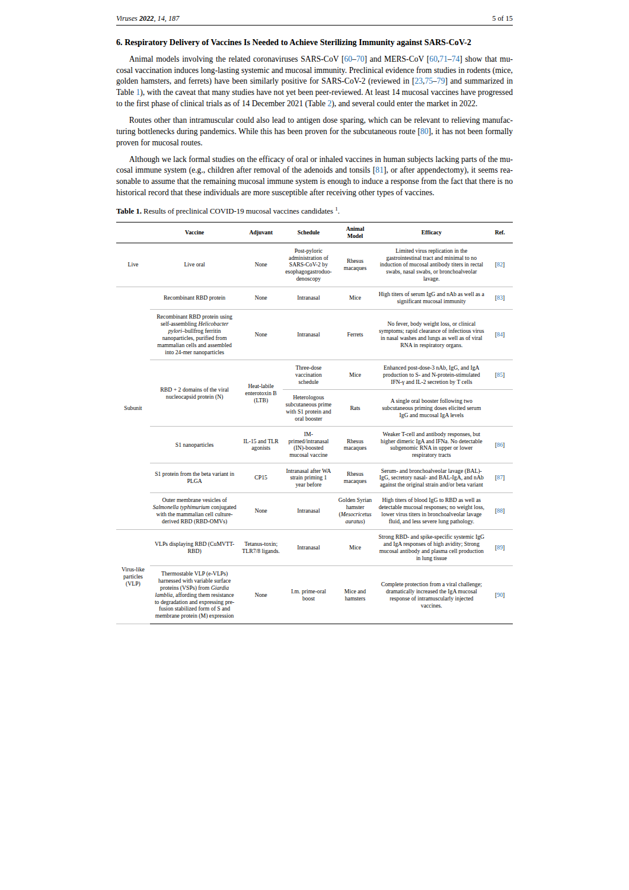Viruses 2022, 14, 187 5 of 15
6. Respiratory Delivery of Vaccines Is Needed to Achieve Sterilizing Immunity against SARS-CoV-2
Animal models involving the related coronaviruses SARS-CoV [60–70] and MERS-CoV [60,71–74] show that mucosal vaccination induces long-lasting systemic and mucosal immunity. Preclinical evidence from studies in rodents (mice, golden hamsters, and ferrets) have been similarly positive for SARS-CoV-2 (reviewed in [23,75–79] and summarized in Table 1), with the caveat that many studies have not yet been peer-reviewed. At least 14 mucosal vaccines have progressed to the first phase of clinical trials as of 14 December 2021 (Table 2), and several could enter the market in 2022.
Routes other than intramuscular could also lead to antigen dose sparing, which can be relevant to relieving manufacturing bottlenecks during pandemics. While this has been proven for the subcutaneous route [80], it has not been formally proven for mucosal routes.
Although we lack formal studies on the efficacy of oral or inhaled vaccines in human subjects lacking parts of the mucosal immune system (e.g., children after removal of the adenoids and tonsils [81], or after appendectomy), it seems reasonable to assume that the remaining mucosal immune system is enough to induce a response from the fact that there is no historical record that these individuals are more susceptible after receiving other types of vaccines.
Table 1. Results of preclinical COVID-19 mucosal vaccines candidates 1.
| | Vaccine | Adjuvant | Schedule | Animal Model | Efficacy | Ref. |
| --- | --- | --- | --- | --- | --- | --- |
| Live | Live oral | None | Post-pyloric administration of SARS-CoV-2 by esophagogastroduo-denoscopy | Rhesus macaques | Limited virus replication in the gastrointestinal tract and minimal to no induction of mucosal antibody titers in rectal swabs, nasal swabs, or bronchoalveolar lavage. | [ 82 ] |
| Subunit | Recombinant RBD protein | None | Intranasal | Mice | High titers of serum IgG and nAb as well as a significant mucosal immunity | [ 83 ] |
| Recombinant RBD protein using self-assembling Helicobacter pylori –bullfrog ferritin nanoparticles, purified from mammalian cells and assembled into 24-mer nanoparticles | None | Intranasal | Ferrets | No fever, body weight loss, or clinical symptoms; rapid clearance of infectious virus in nasal washes and lungs as well as of viral RNA in respiratory organs. | [ 84 ] |
| RBD + 2 domains of the viral nucleocapsid protein (N) | Heat-labile enterotoxin B (LTB) | Three-dose vaccination schedule | Mice | Enhanced post-dose-3 nAb, IgG, and IgA production to S- and N-protein-stimulated IFN-γ and IL-2 secretion by T cells | [ 85 ] |
| Heterologous subcutaneous prime with S1 protein and oral booster | Rats | A single oral booster following two subcutaneous priming doses elicited serum IgG and mucosal IgA levels | |
| S1 nanoparticles | IL-15 and TLR agonists | IM-primed/intranasal (IN)-boosted mucosal vaccine | Rhesus macaques | Weaker T-cell and antibody responses, but higher dimeric IgA and IFNa. No detectable subgenomic RNA in upper or lower respiratory tracts | [ 86 ] |
| S1 protein from the beta variant in PLGA | CP15 | Intranasal after WA strain priming 1 year before | Rhesus macaques | Serum- and bronchoalveolar lavage (BAL)-IgG, secretory nasal- and BAL-IgA, and nAb against the original strain and/or beta variant | [ 87 ] |
| Outer membrane vesicles of Salmonella typhimurium conjugated with the mammalian cell culture-derived RBD (RBD-OMVs) | None | Intranasal | Golden Syrian hamster ( Mesocricetus auratus ) | High titers of blood IgG to RBD as well as detectable mucosal responses; no weight loss, lower virus titers in bronchoalveolar lavage fluid, and less severe lung pathology. | [ 88 ] |
| Virus-like particles (VLP) | VLPs displaying RBD (CuMVTT-RBD) | Tetanus-toxin; TLR7/8 ligands. | Intranasal | Mice | Strong RBD- and spike-specific systemic IgG and IgA responses of high avidity; Strong mucosal antibody and plasma cell production in lung tissue | [ 89 ] |
| Thermostable VLP (e-VLPs) harnessed with variable surface proteins (VSPs) from Giardia lamblia , affording them resistance to degradation and expressing pre-fusion stabilized form of S and membrane protein (M) expression | None | I.m. prime-oral boost | Mice and hamsters | Complete protection from a viral challenge; dramatically increased the IgA mucosal response of intramuscularly injected vaccines. | [ 90 ] |